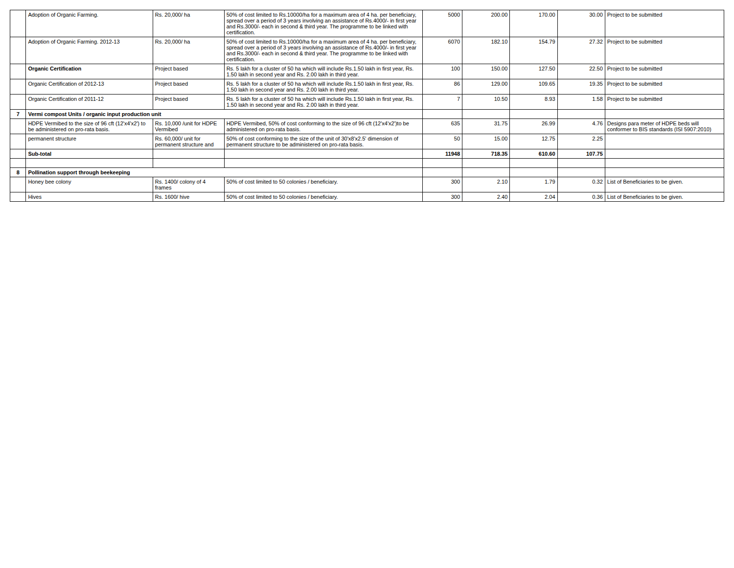| | Adoption of Organic Farming. | Rs. 20,000/ ha | 50% of cost limited to Rs.10000/ha for a maximum area of 4 ha. per beneficiary, spread over a period of 3 years involving an assistance of Rs.4000/- in first year and Rs.3000/- each in second & third year. The programme to be linked with certification. | 5000 | 200.00 | 170.00 | 30.00 | Project to be submitted |
| | Adoption of Organic Farming. 2012-13 | Rs. 20,000/ ha | 50% of cost limited to Rs.10000/ha for a maximum area of 4 ha. per beneficiary, spread over a period of 3 years involving an assistance of Rs.4000/- in first year and Rs.3000/- each in second & third year. The programme to be linked with certification. | 6070 | 182.10 | 154.79 | 27.32 | Project to be submitted |
| | Organic Certification | Project based | Rs. 5 lakh for a cluster of 50 ha which will include Rs.1.50 lakh in first year, Rs. 1.50 lakh in second year and Rs. 2.00 lakh in third year. | 100 | 150.00 | 127.50 | 22.50 | Project to be submitted |
| | Organic Certification of 2012-13 | Project based | Rs. 5 lakh for a cluster of 50 ha which will include Rs.1.50 lakh in first year, Rs. 1.50 lakh in second year and Rs. 2.00 lakh in third year. | 86 | 129.00 | 109.65 | 19.35 | Project to be submitted |
| | Organic Certification of 2011-12 | Project based | Rs. 5 lakh for a cluster of 50 ha which will include Rs.1.50 lakh in first year, Rs. 1.50 lakh in second year and Rs. 2.00 lakh in third year. | 7 | 10.50 | 8.93 | 1.58 | Project to be submitted |
| 7 | Vermi compost Units / organic input production unit | | | | | |
| | HDPE Vermibed to the size of 96 cft (12'x4'x2') to be administered on pro-rata basis. | Rs. 10,000 /unit for HDPE Vermibed | HDPE Vermibed, 50% of cost conforming to the size of 96 cft (12'x4'x2')to be administered on pro-rata basis. | 635 | 31.75 | 26.99 | 4.76 | Designs para meter of HDPE beds will conformer to BIS standards (ISI 5907:2010) |
| | permanent structure | Rs. 60,000/ unit for permanent structure and | 50% of cost conforming to the size of the unit of 30'x8'x2.5' dimension of permanent structure to be administered on pro-rata basis. | 50 | 15.00 | 12.75 | 2.25 | |
| | Sub-total | | | 11948 | 718.35 | 610.60 | 107.75 | |
| 8 | Pollination support through beekeeping | | | | | |
| | Honey bee colony | Rs. 1400/ colony of 4 frames | 50% of cost limited to 50 colonies / beneficiary. | 300 | 2.10 | 1.79 | 0.32 | List of Beneficiaries to be given. |
| | Hives | Rs. 1600/ hive | 50% of cost limited to 50 colonies / beneficiary. | 300 | 2.40 | 2.04 | 0.36 | List of Beneficiaries to be given. |